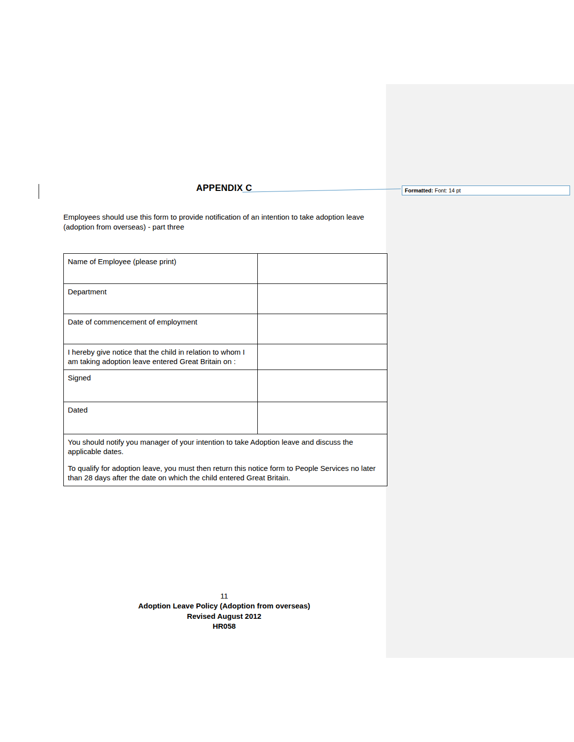Formatted: Font: 14 pt
APPENDIX C
Employees should use this form to provide notification of an intention to take adoption leave (adoption from overseas) - part three
| Name of Employee (please print) | |
| Department | |
| Date of commencement of employment | |
| I hereby give notice that the child in relation to whom I am taking adoption leave entered Great Britain on : | |
| Signed | |
| Dated | |
| You should notify you manager of your intention to take Adoption leave and discuss the applicable dates. To qualify for adoption leave, you must then return this notice form to People Services no later than 28 days after the date on which the child entered Great Britain. |
11
Adoption Leave Policy (Adoption from overseas)
Revised August 2012
HR058